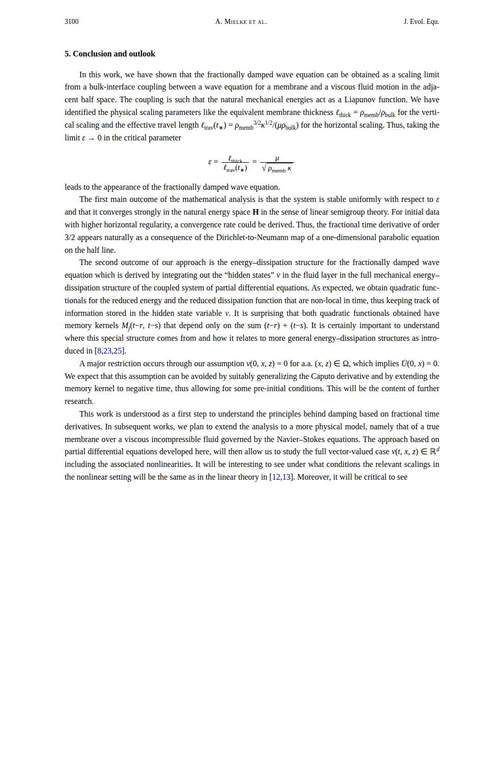3100 A. Mielke et al. J. Evol. Equ.
5. Conclusion and outlook
In this work, we have shown that the fractionally damped wave equation can be obtained as a scaling limit from a bulk-interface coupling between a wave equation for a membrane and a viscous fluid motion in the adjacent half space. The coupling is such that the natural mechanical energies act as a Liapunov function. We have identified the physical scaling parameters like the equivalent membrane thickness ℓthick = ρmemb/ρbulk for the vertical scaling and the effective travel length ℓtrav(t∗) = ρmemb3/2κ1/2/(μρbulk) for the horizontal scaling. Thus, taking the limit ε → 0 in the critical parameter
ε = ℓthick ℓtrav(t∗) = μ√ρmemb κ
leads to the appearance of the fractionally damped wave equation.
The first main outcome of the mathematical analysis is that the system is stable uniformly with respect to ε and that it converges strongly in the natural energy space H in the sense of linear semigroup theory. For initial data with higher horizontal regularity, a convergence rate could be derived. Thus, the fractional time derivative of order 3/2 appears naturally as a consequence of the Dirichlet-to-Neumann map of a one-dimensional parabolic equation on the half line.
The second outcome of our approach is the energy–dissipation structure for the fractionally damped wave equation which is derived by integrating out the “hidden states” v in the fluid layer in the full mechanical energy–dissipation structure of the coupled system of partial differential equations. As expected, we obtain quadratic functionals for the reduced energy and the reduced dissipation function that are non-local in time, thus keeping track of information stored in the hidden state variable v. It is surprising that both quadratic functionals obtained have memory kernels Mj(t−r, t−s) that depend only on the sum (t−r) + (t−s). It is certainly important to understand where this special structure comes from and how it relates to more general energy–dissipation structures as introduced in [8,23,25].
A major restriction occurs through our assumption v(0, x, z) = 0 for a.a. (x, z) ∈ Ω, which implies U̇(0, x) = 0. We expect that this assumption can be avoided by suitably generalizing the Caputo derivative and by extending the memory kernel to negative time, thus allowing for some pre-initial conditions. This will be the content of further research.
This work is understood as a first step to understand the principles behind damping based on fractional time derivatives. In subsequent works, we plan to extend the analysis to a more physical model, namely that of a true membrane over a viscous incompressible fluid governed by the Navier–Stokes equations. The approach based on partial differential equations developed here, will then allow us to study the full vector-valued case v(t, x, z) ∈ ℝd including the associated nonlinearities. It will be interesting to see under what conditions the relevant scalings in the nonlinear setting will be the same as in the linear theory in [12,13]. Moreover, it will be critical to see